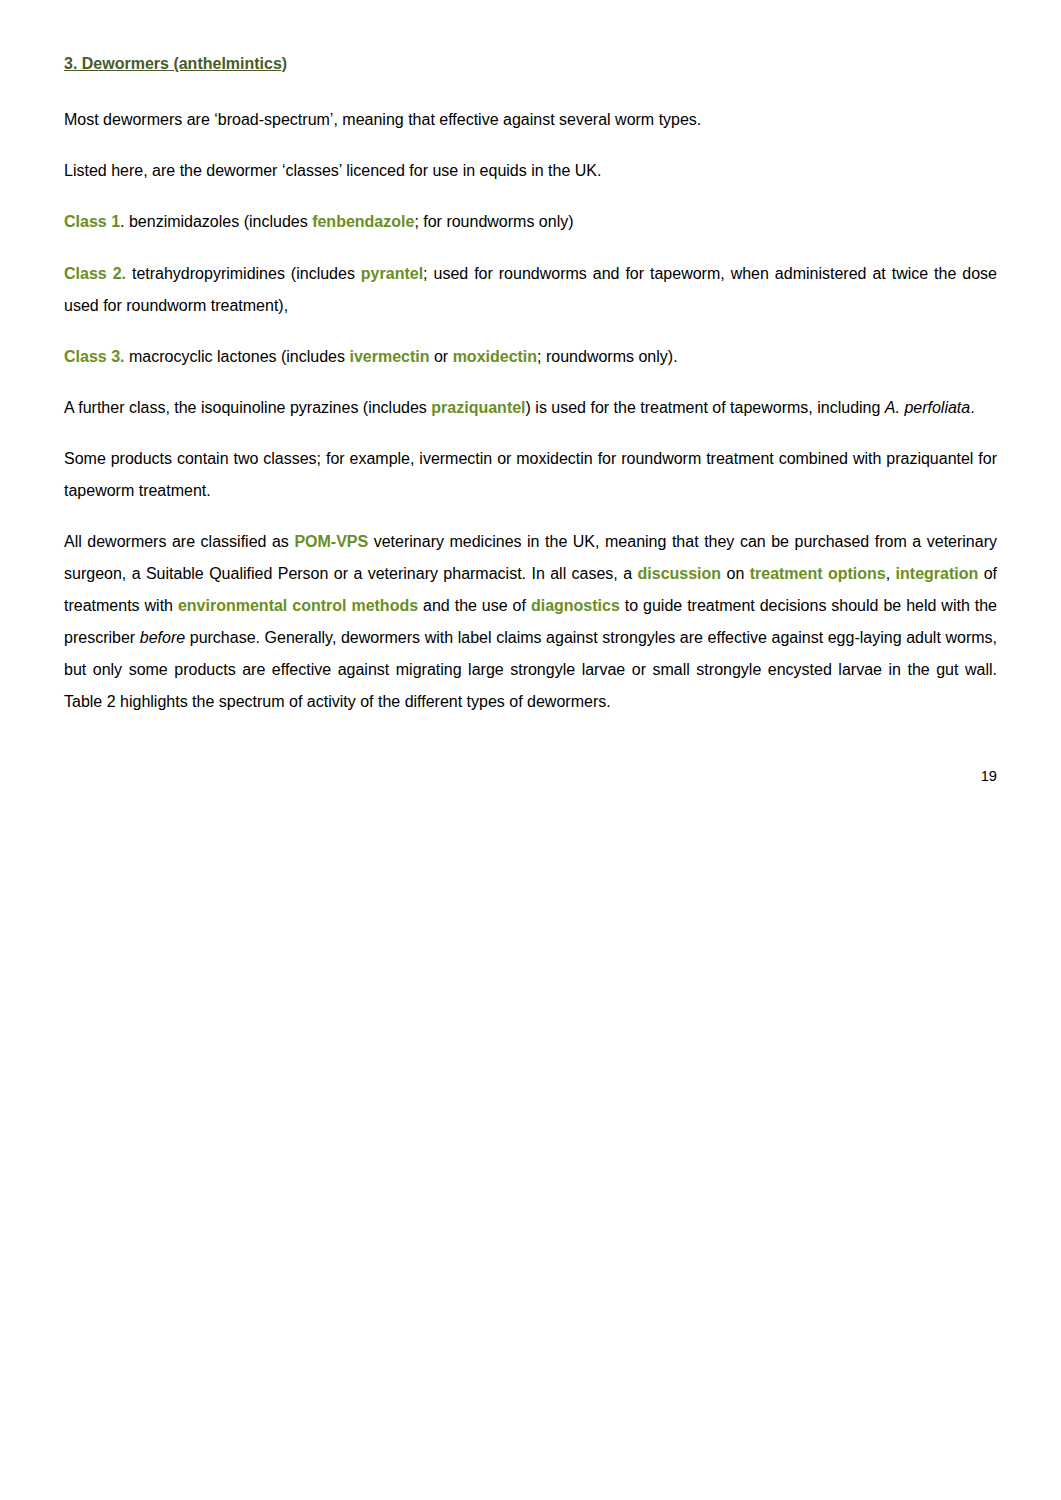3. Dewormers (anthelmintics)
Most dewormers are ‘broad-spectrum’, meaning that effective against several worm types.
Listed here, are the dewormer ‘classes’ licenced for use in equids in the UK.
Class 1. benzimidazoles (includes fenbendazole; for roundworms only)
Class 2. tetrahydropyrimidines (includes pyrantel; used for roundworms and for tapeworm, when administered at twice the dose used for roundworm treatment),
Class 3. macrocyclic lactones (includes ivermectin or moxidectin; roundworms only).
A further class, the isoquinoline pyrazines (includes praziquantel) is used for the treatment of tapeworms, including A. perfoliata.
Some products contain two classes; for example, ivermectin or moxidectin for roundworm treatment combined with praziquantel for tapeworm treatment.
All dewormers are classified as POM-VPS veterinary medicines in the UK, meaning that they can be purchased from a veterinary surgeon, a Suitable Qualified Person or a veterinary pharmacist. In all cases, a discussion on treatment options, integration of treatments with environmental control methods and the use of diagnostics to guide treatment decisions should be held with the prescriber before purchase. Generally, dewormers with label claims against strongyles are effective against egg-laying adult worms, but only some products are effective against migrating large strongyle larvae or small strongyle encysted larvae in the gut wall. Table 2 highlights the spectrum of activity of the different types of dewormers.
19